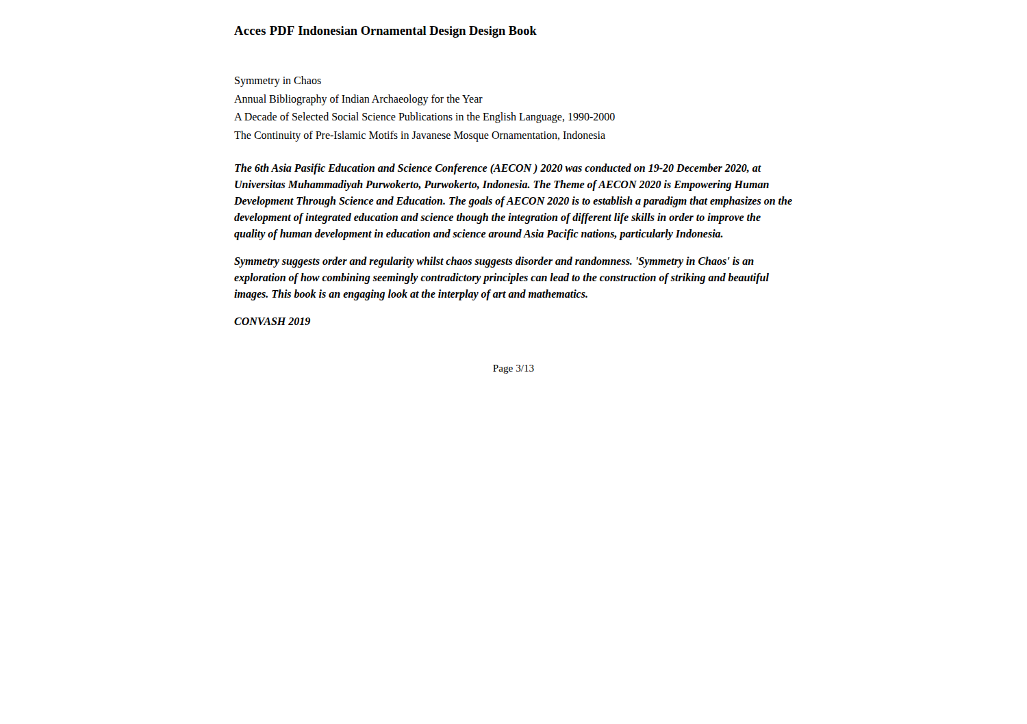Acces PDF Indonesian Ornamental Design Design Book
Symmetry in Chaos
Annual Bibliography of Indian Archaeology for the Year
A Decade of Selected Social Science Publications in the English Language, 1990-2000
The Continuity of Pre-Islamic Motifs in Javanese Mosque Ornamentation, Indonesia
The 6th Asia Pasific Education and Science Conference (AECON ) 2020 was conducted on 19-20 December 2020, at Universitas Muhammadiyah Purwokerto, Purwokerto, Indonesia. The Theme of AECON 2020 is Empowering Human Development Through Science and Education. The goals of AECON 2020 is to establish a paradigm that emphasizes on the development of integrated education and science though the integration of different life skills in order to improve the quality of human development in education and science around Asia Pacific nations, particularly Indonesia.
Symmetry suggests order and regularity whilst chaos suggests disorder and randomness. 'Symmetry in Chaos' is an exploration of how combining seemingly contradictory principles can lead to the construction of striking and beautiful images. This book is an engaging look at the interplay of art and mathematics.
CONVASH 2019
Page 3/13